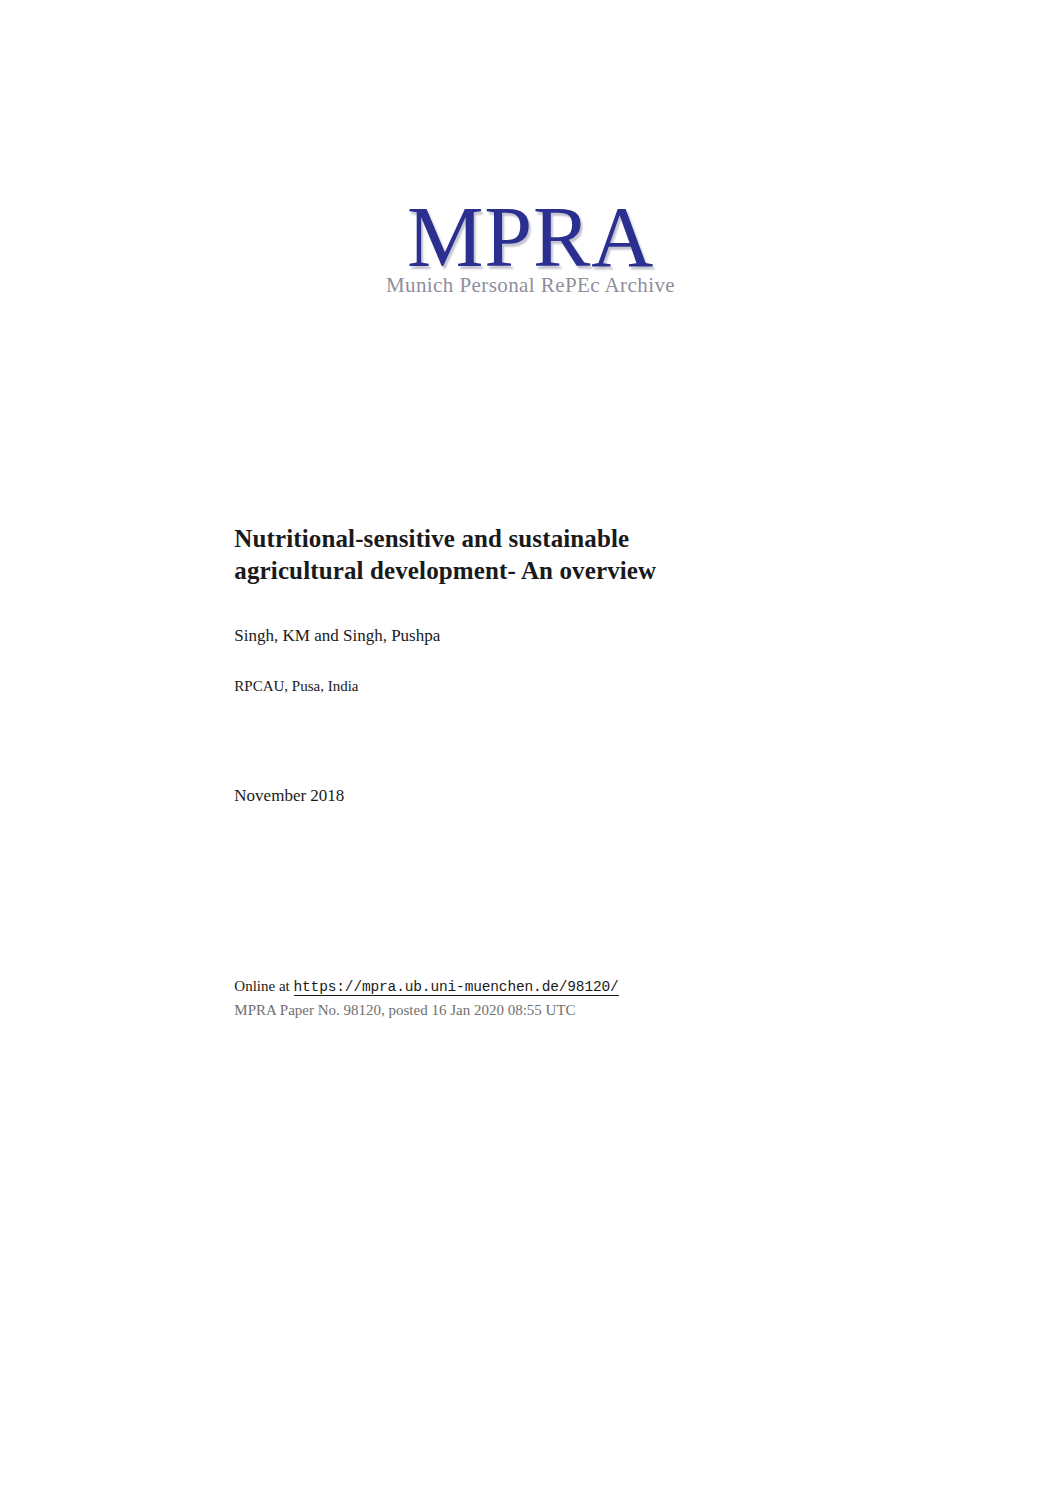MPRA
Munich Personal RePEc Archive
Nutritional-sensitive and sustainable
agricultural development- An overview
Singh, KM and Singh, Pushpa
RPCAU, Pusa, India
November 2018
Online at https://mpra.ub.uni-muenchen.de/98120/
MPRA Paper No. 98120, posted 16 Jan 2020 08:55 UTC